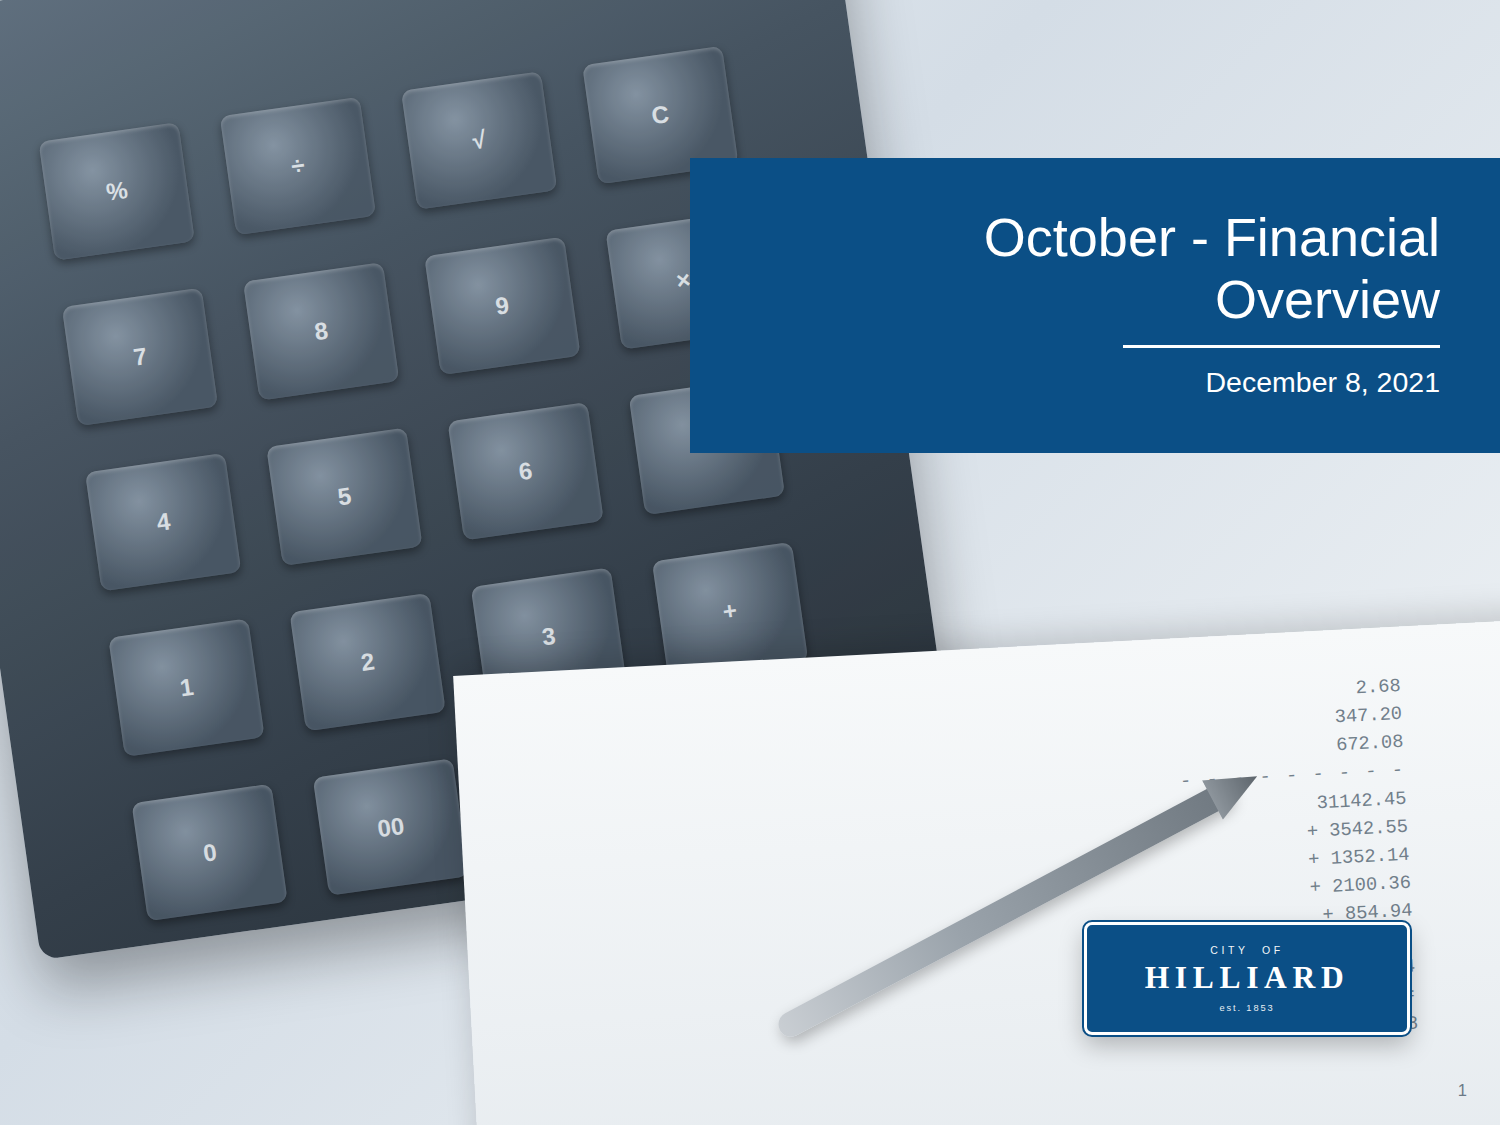%
÷
√
C
7
8
9
×
4
5
6
−
1
2
3
+
0
00
.
=
2.68
347.20
672.08
- - - - - - - - -
31142.45
+ 3542.55
+ 1352.14
+ 2100.36
+ 854.94
=========
38992.44
=========
30589.68
October - Financial
Overview
December 8, 2021
City of
HILLIARD
est. 1853
1